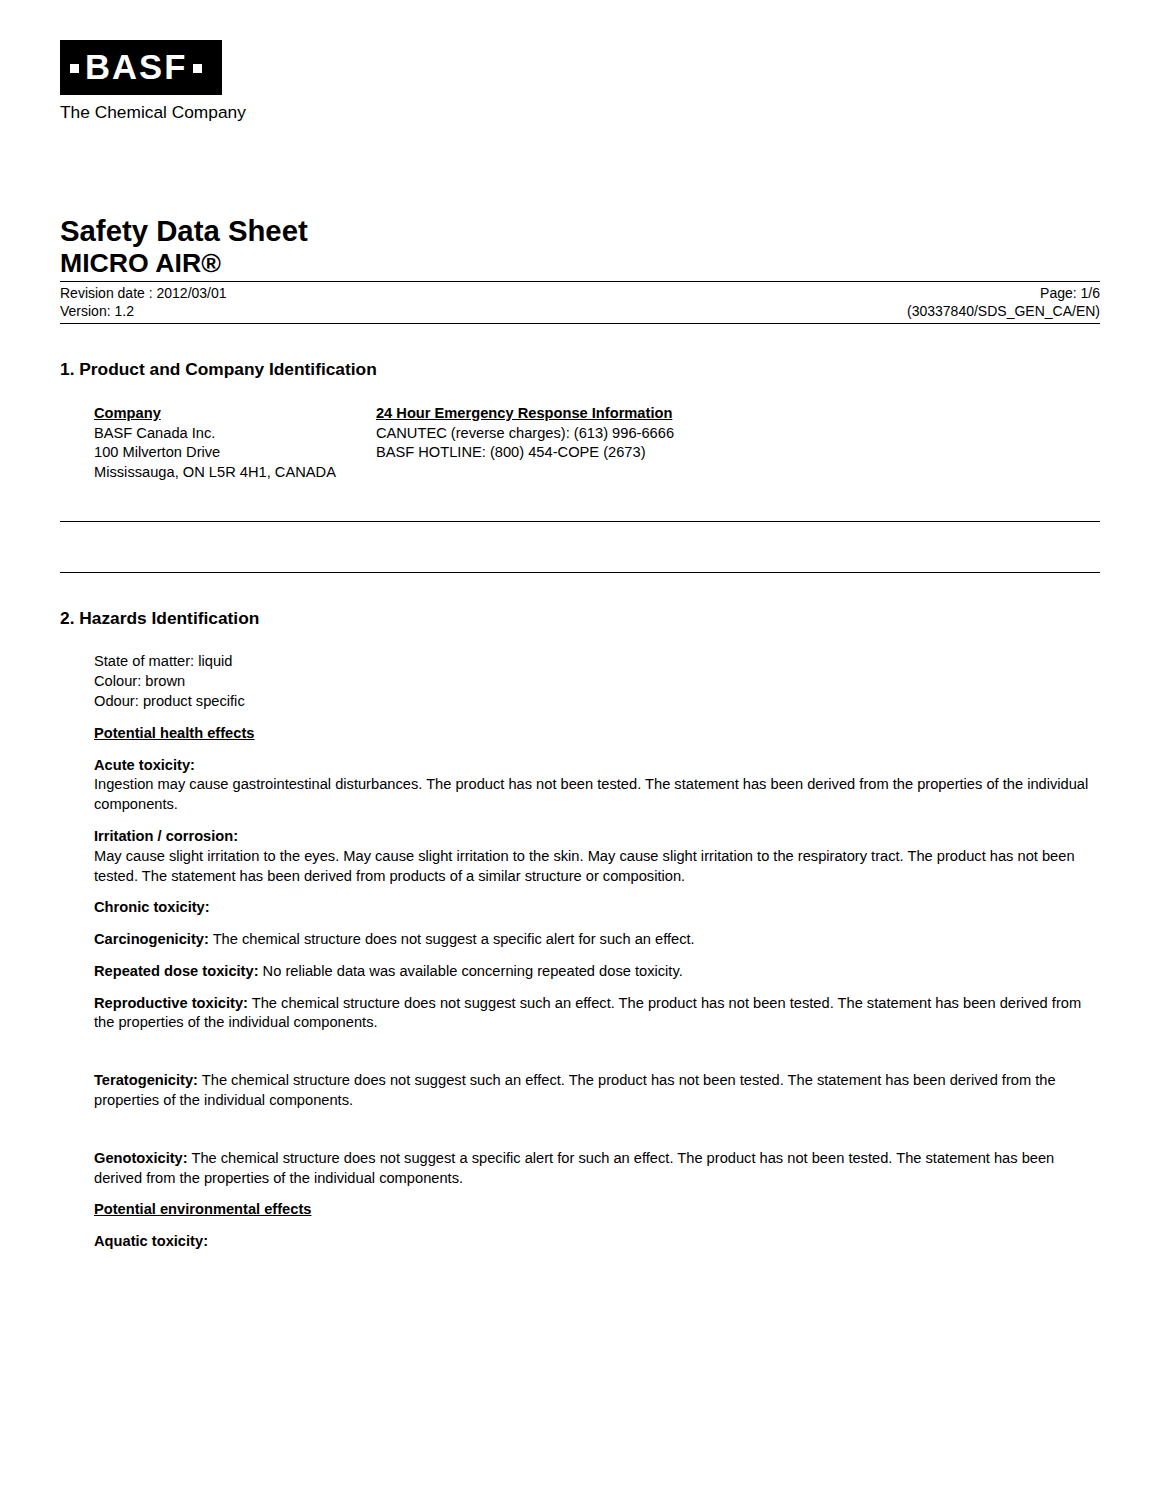BASF
The Chemical Company
Safety Data Sheet
MICRO AIR®
| Revision date : 2012/03/01 | Page: 1/6 |
| Version: 1.2 | (30337840/SDS_GEN_CA/EN) |
1. Product and Company Identification
| Company | 24 Hour Emergency Response Information |
| BASF Canada Inc. | CANUTEC (reverse charges): (613) 996-6666 |
| 100 Milverton Drive | BASF HOTLINE: (800) 454-COPE (2673) |
| Mississauga, ON L5R 4H1, CANADA | |
2. Hazards Identification
State of matter: liquid
Colour: brown
Odour: product specific
Potential health effects
Acute toxicity:
Ingestion may cause gastrointestinal disturbances. The product has not been tested. The statement has been derived from the properties of the individual components.
Irritation / corrosion:
May cause slight irritation to the eyes. May cause slight irritation to the skin. May cause slight irritation to the respiratory tract. The product has not been tested. The statement has been derived from products of a similar structure or composition.
Chronic toxicity:
Carcinogenicity: The chemical structure does not suggest a specific alert for such an effect.
Repeated dose toxicity: No reliable data was available concerning repeated dose toxicity.
Reproductive toxicity: The chemical structure does not suggest such an effect. The product has not been tested. The statement has been derived from the properties of the individual components.
Teratogenicity: The chemical structure does not suggest such an effect. The product has not been tested. The statement has been derived from the properties of the individual components.
Genotoxicity: The chemical structure does not suggest a specific alert for such an effect. The product has not been tested. The statement has been derived from the properties of the individual components.
Potential environmental effects
Aquatic toxicity: